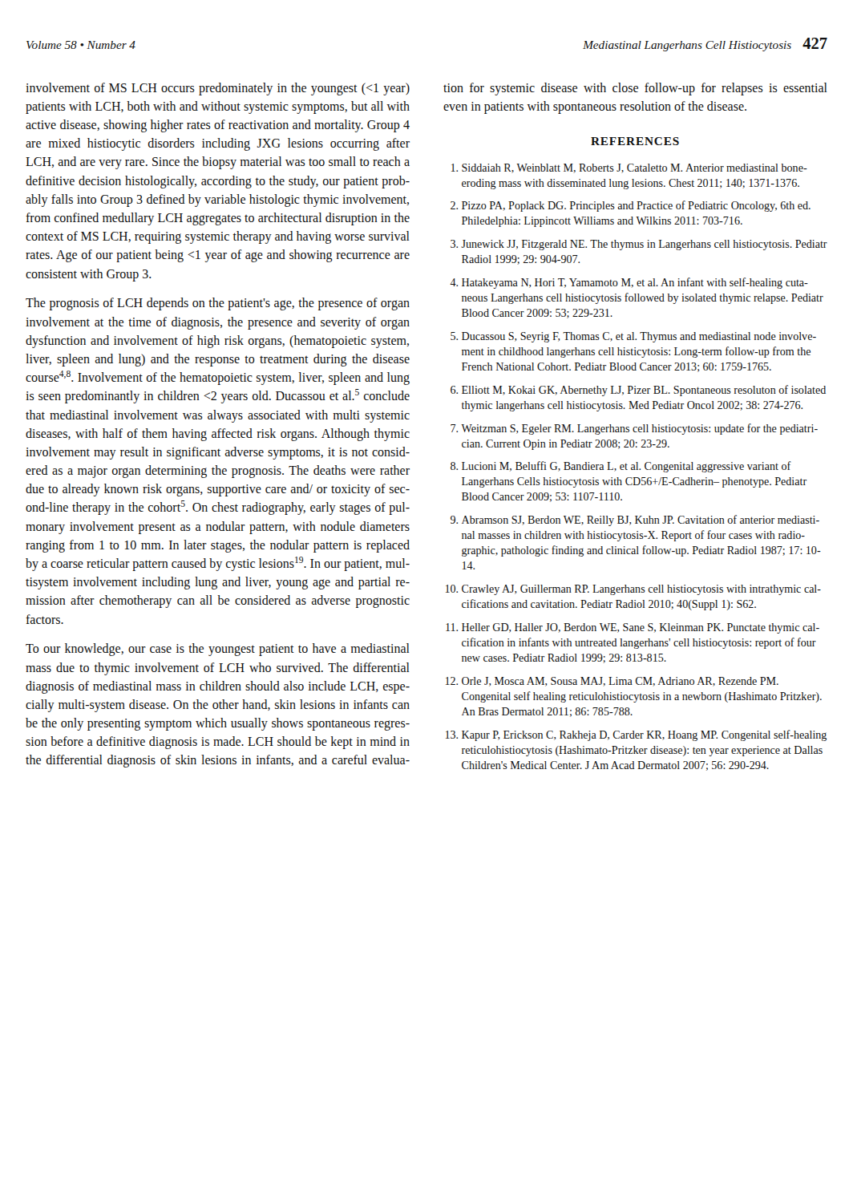Volume 58 • Number 4 Mediastinal Langerhans Cell Histiocytosis 427
involvement of MS LCH occurs predominately in the youngest (<1 year) patients with LCH, both with and without systemic symptoms, but all with active disease, showing higher rates of reactivation and mortality. Group 4 are mixed histiocytic disorders including JXG lesions occurring after LCH, and are very rare. Since the biopsy material was too small to reach a definitive decision histologically, according to the study, our patient probably falls into Group 3 defined by variable histologic thymic involvement, from confined medullary LCH aggregates to architectural disruption in the context of MS LCH, requiring systemic therapy and having worse survival rates. Age of our patient being <1 year of age and showing recurrence are consistent with Group 3.
The prognosis of LCH depends on the patient's age, the presence of organ involvement at the time of diagnosis, the presence and severity of organ dysfunction and involvement of high risk organs, (hematopoietic system, liver, spleen and lung) and the response to treatment during the disease course4,8. Involvement of the hematopoietic system, liver, spleen and lung is seen predominantly in children <2 years old. Ducassou et al.5 conclude that mediastinal involvement was always associated with multi systemic diseases, with half of them having affected risk organs. Although thymic involvement may result in significant adverse symptoms, it is not considered as a major organ determining the prognosis. The deaths were rather due to already known risk organs, supportive care and/ or toxicity of second-line therapy in the cohort5. On chest radiography, early stages of pulmonary involvement present as a nodular pattern, with nodule diameters ranging from 1 to 10 mm. In later stages, the nodular pattern is replaced by a coarse reticular pattern caused by cystic lesions19. In our patient, multisystem involvement including lung and liver, young age and partial remission after chemotherapy can all be considered as adverse prognostic factors.
To our knowledge, our case is the youngest patient to have a mediastinal mass due to thymic involvement of LCH who survived. The differential diagnosis of mediastinal mass in children should also include LCH, especially multi-system disease. On the other hand, skin lesions in infants can be the only presenting symptom which usually shows spontaneous regression before a definitive diagnosis is made. LCH should be kept in mind in the differential diagnosis of skin lesions in infants, and a careful evaluation for systemic disease with close follow-up for relapses is essential even in patients with spontaneous resolution of the disease.
REFERENCES
Siddaiah R, Weinblatt M, Roberts J, Cataletto M. Anterior mediastinal bone-eroding mass with disseminated lung lesions. Chest 2011; 140; 1371-1376.
Pizzo PA, Poplack DG. Principles and Practice of Pediatric Oncology, 6th ed. Philedelphia: Lippincott Williams and Wilkins 2011: 703-716.
Junewick JJ, Fitzgerald NE. The thymus in Langerhans cell histiocytosis. Pediatr Radiol 1999; 29: 904-907.
Hatakeyama N, Hori T, Yamamoto M, et al. An infant with self-healing cutaneous Langerhans cell histiocytosis followed by isolated thymic relapse. Pediatr Blood Cancer 2009: 53; 229-231.
Ducassou S, Seyrig F, Thomas C, et al. Thymus and mediastinal node involvement in childhood langerhans cell histicytosis: Long-term follow-up from the French National Cohort. Pediatr Blood Cancer 2013; 60: 1759-1765.
Elliott M, Kokai GK, Abernethy LJ, Pizer BL. Spontaneous resoluton of isolated thymic langerhans cell histiocytosis. Med Pediatr Oncol 2002; 38: 274-276.
Weitzman S, Egeler RM. Langerhans cell histiocytosis: update for the pediatrician. Current Opin in Pediatr 2008; 20: 23-29.
Lucioni M, Beluffi G, Bandiera L, et al. Congenital aggressive variant of Langerhans Cells histiocytosis with CD56+/E-Cadherin– phenotype. Pediatr Blood Cancer 2009; 53: 1107-1110.
Abramson SJ, Berdon WE, Reilly BJ, Kuhn JP. Cavitation of anterior mediastinal masses in children with histiocytosis-X. Report of four cases with radiographic, pathologic finding and clinical follow-up. Pediatr Radiol 1987; 17: 10-14.
Crawley AJ, Guillerman RP. Langerhans cell histiocytosis with intrathymic calcifications and cavitation. Pediatr Radiol 2010; 40(Suppl 1): S62.
Heller GD, Haller JO, Berdon WE, Sane S, Kleinman PK. Punctate thymic calcification in infants with untreated langerhans' cell histiocytosis: report of four new cases. Pediatr Radiol 1999; 29: 813-815.
Orle J, Mosca AM, Sousa MAJ, Lima CM, Adriano AR, Rezende PM. Congenital self healing reticulohistiocytosis in a newborn (Hashimato Pritzker). An Bras Dermatol 2011; 86: 785-788.
Kapur P, Erickson C, Rakheja D, Carder KR, Hoang MP. Congenital self-healing reticulohistiocytosis (Hashimato-Pritzker disease): ten year experience at Dallas Children's Medical Center. J Am Acad Dermatol 2007; 56: 290-294.